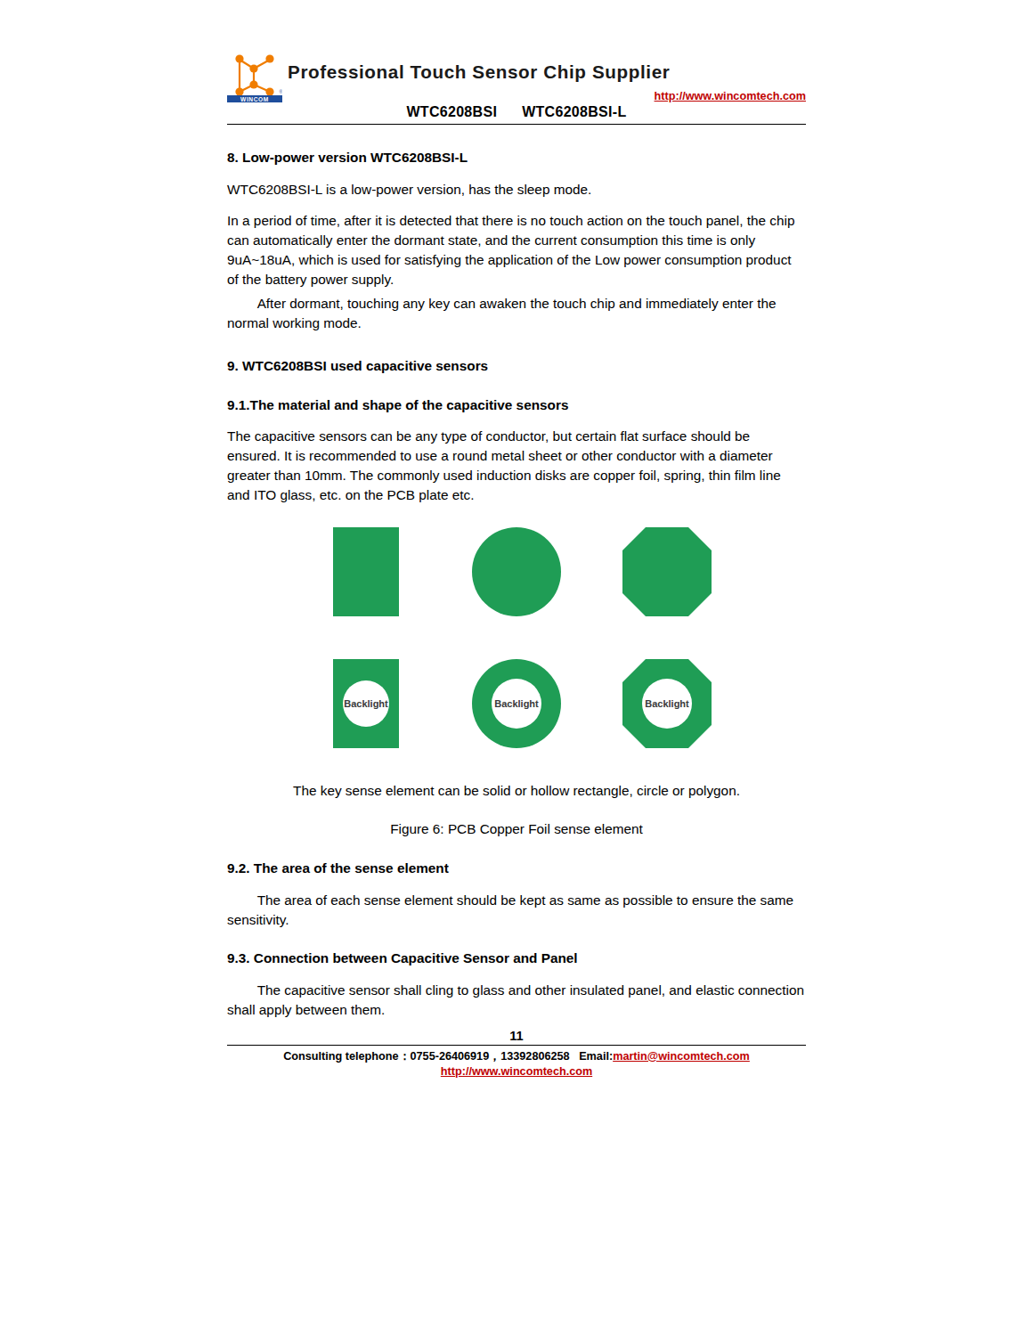WINCOM ®
Professional Touch Sensor Chip Supplier
http://www.wincomtech.com
WTC6208BSI WTC6208BSI-L
8. Low-power version WTC6208BSI-L
WTC6208BSI-L is a low-power version, has the sleep mode.
In a period of time, after it is detected that there is no touch action on the touch panel, the chip can automatically enter the dormant state, and the current consumption this time is only 9uA~18uA, which is used for satisfying the application of the Low power consumption product of the battery power supply.
After dormant, touching any key can awaken the touch chip and immediately enter the normal working mode.
9. WTC6208BSI used capacitive sensors
9.1.The material and shape of the capacitive sensors
The capacitive sensors can be any type of conductor, but certain flat surface should be ensured. It is recommended to use a round metal sheet or other conductor with a diameter greater than 10mm. The commonly used induction disks are copper foil, spring, thin film line and ITO glass, etc. on the PCB plate etc.
Backlight
Backlight
Backlight
The key sense element can be solid or hollow rectangle, circle or polygon.
Figure 6: PCB Copper Foil sense element
9.2. The area of the sense element
The area of each sense element should be kept as same as possible to ensure the same sensitivity.
9.3. Connection between Capacitive Sensor and Panel
The capacitive sensor shall cling to glass and other insulated panel, and elastic connection shall apply between them.
11
Consulting telephone：0755-26406919，13392806258 Email:martin@wincomtech.com
http://www.wincomtech.com